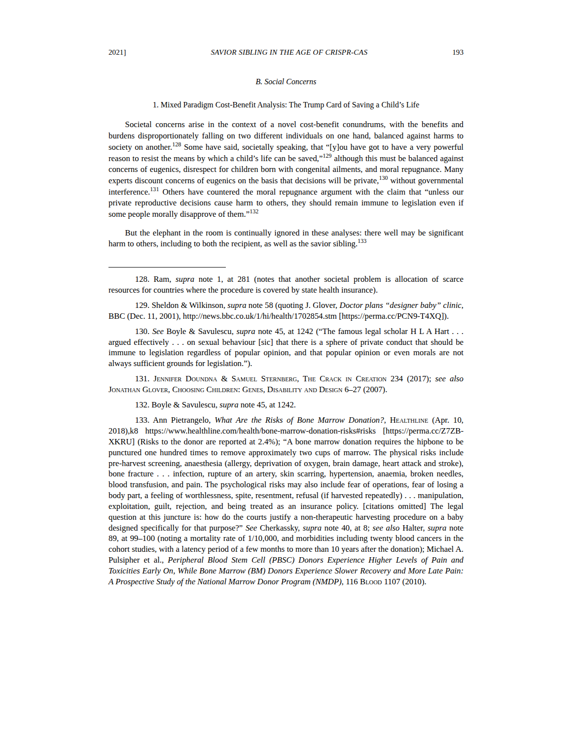2021] SAVIOR SIBLING IN THE AGE OF CRISPR-CAS 193
B. Social Concerns
1. Mixed Paradigm Cost-Benefit Analysis: The Trump Card of Saving a Child’s Life
Societal concerns arise in the context of a novel cost-benefit conundrums, with the benefits and burdens disproportionately falling on two different individuals on one hand, balanced against harms to society on another.128 Some have said, societally speaking, that “[y]ou have got to have a very powerful reason to resist the means by which a child’s life can be saved,”129 although this must be balanced against concerns of eugenics, disrespect for children born with congenital ailments, and moral repugnance. Many experts discount concerns of eugenics on the basis that decisions will be private,130 without governmental interference.131 Others have countered the moral repugnance argument with the claim that “unless our private reproductive decisions cause harm to others, they should remain immune to legislation even if some people morally disapprove of them.”132
But the elephant in the room is continually ignored in these analyses: there well may be significant harm to others, including to both the recipient, as well as the savior sibling.133
128. Ram, supra note 1, at 281 (notes that another societal problem is allocation of scarce resources for countries where the procedure is covered by state health insurance).
129. Sheldon & Wilkinson, supra note 58 (quoting J. Glover, Doctor plans “designer baby” clinic, BBC (Dec. 11, 2001), http://news.bbc.co.uk/1/hi/health/1702854.stm [https://perma.cc/PCN9-T4XQ]).
130. See Boyle & Savulescu, supra note 45, at 1242 (“The famous legal scholar H L A Hart . . . argued effectively . . . on sexual behaviour [sic] that there is a sphere of private conduct that should be immune to legislation regardless of popular opinion, and that popular opinion or even morals are not always sufficient grounds for legislation.”).
131. Jennifer Doundna & Samuel Sternberg, The Crack in Creation 234 (2017); see also Jonathan Glover, Choosing Children: Genes, Disability and Design 6–27 (2007).
132. Boyle & Savulescu, supra note 45, at 1242.
133. Ann Pietrangelo, What Are the Risks of Bone Marrow Donation?, Healthline (Apr. 10, 2018),k8 https://www.healthline.com/health/bone-marrow-donation-risks#risks [https://perma.cc/Z7ZB-XKRU] (Risks to the donor are reported at 2.4%); “A bone marrow donation requires the hipbone to be punctured one hundred times to remove approximately two cups of marrow. The physical risks include pre-harvest screening, anaesthesia (allergy, deprivation of oxygen, brain damage, heart attack and stroke), bone fracture . . . infection, rupture of an artery, skin scarring, hypertension, anaemia, broken needles, blood transfusion, and pain. The psychological risks may also include fear of operations, fear of losing a body part, a feeling of worthlessness, spite, resentment, refusal (if harvested repeatedly) . . . manipulation, exploitation, guilt, rejection, and being treated as an insurance policy. [citations omitted] The legal question at this juncture is: how do the courts justify a non-therapeutic harvesting procedure on a baby designed specifically for that purpose?” See Cherkassky, supra note 40, at 8; see also Halter, supra note 89, at 99–100 (noting a mortality rate of 1/10,000, and morbidities including twenty blood cancers in the cohort studies, with a latency period of a few months to more than 10 years after the donation); Michael A. Pulsipher et al., Peripheral Blood Stem Cell (PBSC) Donors Experience Higher Levels of Pain and Toxicities Early On, While Bone Marrow (BM) Donors Experience Slower Recovery and More Late Pain: A Prospective Study of the National Marrow Donor Program (NMDP), 116 Blood 1107 (2010).